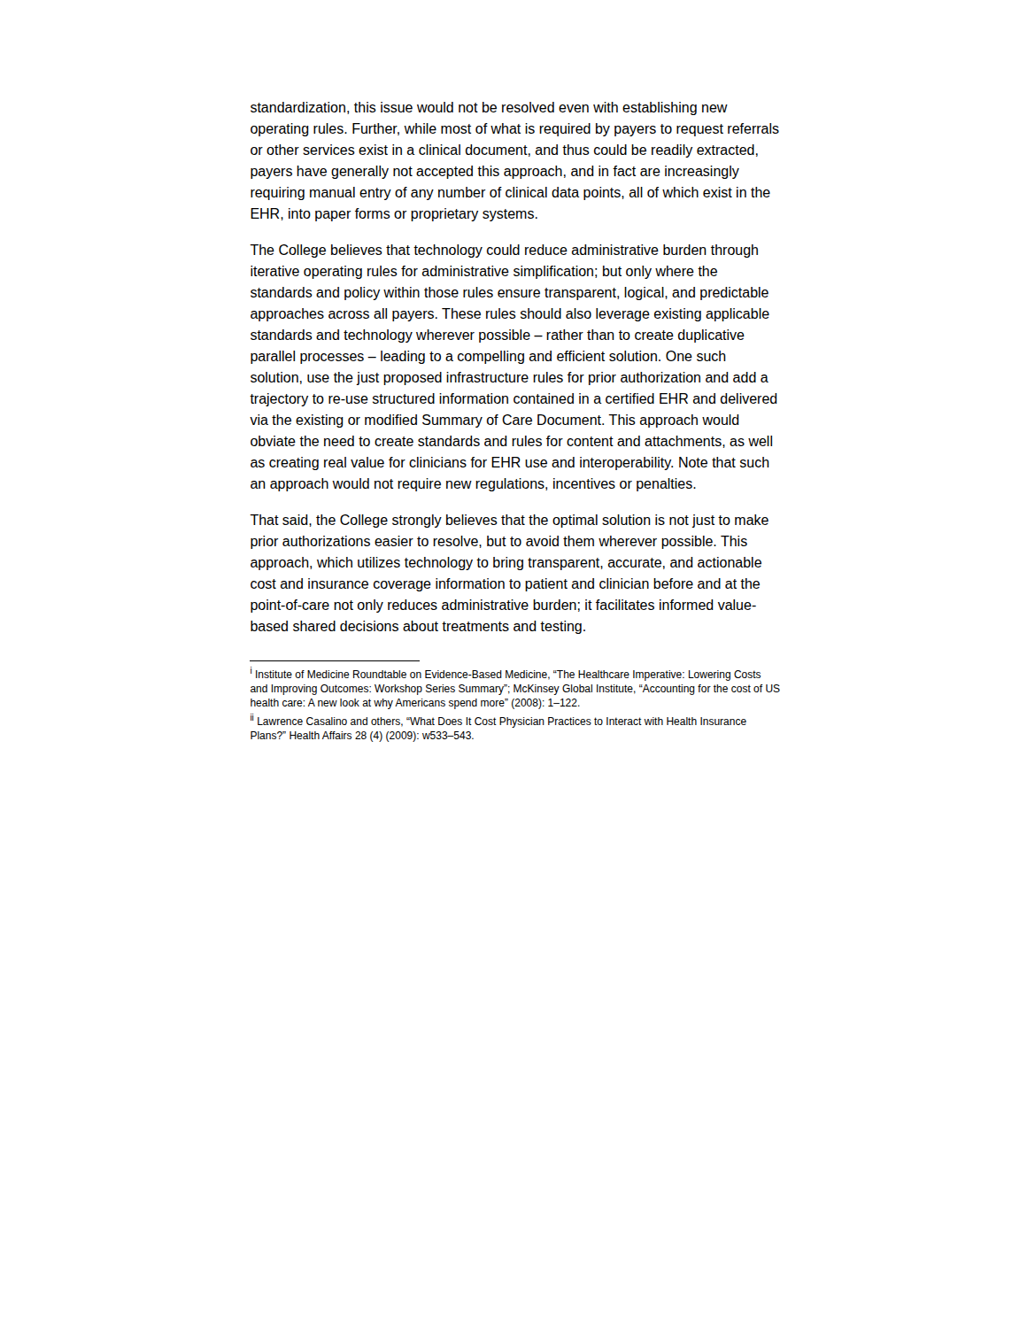standardization, this issue would not be resolved even with establishing new operating rules. Further, while most of what is required by payers to request referrals or other services exist in a clinical document, and thus could be readily extracted, payers have generally not accepted this approach, and in fact are increasingly requiring manual entry of any number of clinical data points, all of which exist in the EHR, into paper forms or proprietary systems.
The College believes that technology could reduce administrative burden through iterative operating rules for administrative simplification; but only where the standards and policy within those rules ensure transparent, logical, and predictable approaches across all payers. These rules should also leverage existing applicable standards and technology wherever possible – rather than to create duplicative parallel processes – leading to a compelling and efficient solution. One such solution, use the just proposed infrastructure rules for prior authorization and add a trajectory to re-use structured information contained in a certified EHR and delivered via the existing or modified Summary of Care Document. This approach would obviate the need to create standards and rules for content and attachments, as well as creating real value for clinicians for EHR use and interoperability. Note that such an approach would not require new regulations, incentives or penalties.
That said, the College strongly believes that the optimal solution is not just to make prior authorizations easier to resolve, but to avoid them wherever possible. This approach, which utilizes technology to bring transparent, accurate, and actionable cost and insurance coverage information to patient and clinician before and at the point-of-care not only reduces administrative burden; it facilitates informed value-based shared decisions about treatments and testing.
i Institute of Medicine Roundtable on Evidence-Based Medicine, “The Healthcare Imperative: Lowering Costs and Improving Outcomes: Workshop Series Summary”; McKinsey Global Institute, “Accounting for the cost of US health care: A new look at why Americans spend more” (2008): 1–122.
ii Lawrence Casalino and others, “What Does It Cost Physician Practices to Interact with Health Insurance Plans?” Health Affairs 28 (4) (2009): w533–543.